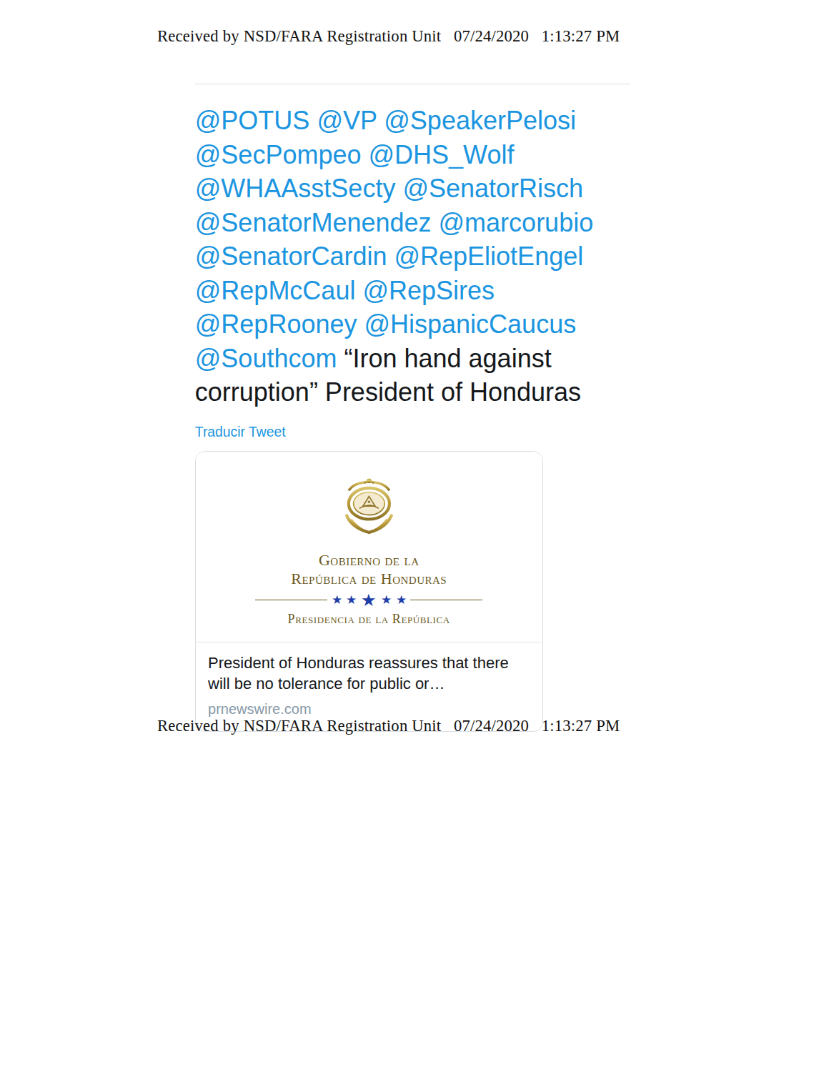Received by NSD/FARA Registration Unit 07/24/2020 1:13:27 PM
@POTUS @VP @SpeakerPelosi @SecPompeo @DHS_Wolf @WHAAsstSecty @SenatorRisch @SenatorMenendez @marcorubio @SenatorCardin @RepEliotEngel @RepMcCaul @RepSires @RepRooney @HispanicCaucus @Southcom “Iron hand against corruption” President of Honduras
Traducir Tweet
Gobierno de la
República de Honduras
★ ★ ★ ★ ★
Presidencia de la República
President of Honduras reassures that there will be no tolerance for public or…
prnewswire.com
Received by NSD/FARA Registration Unit 07/24/2020 1:13:27 PM